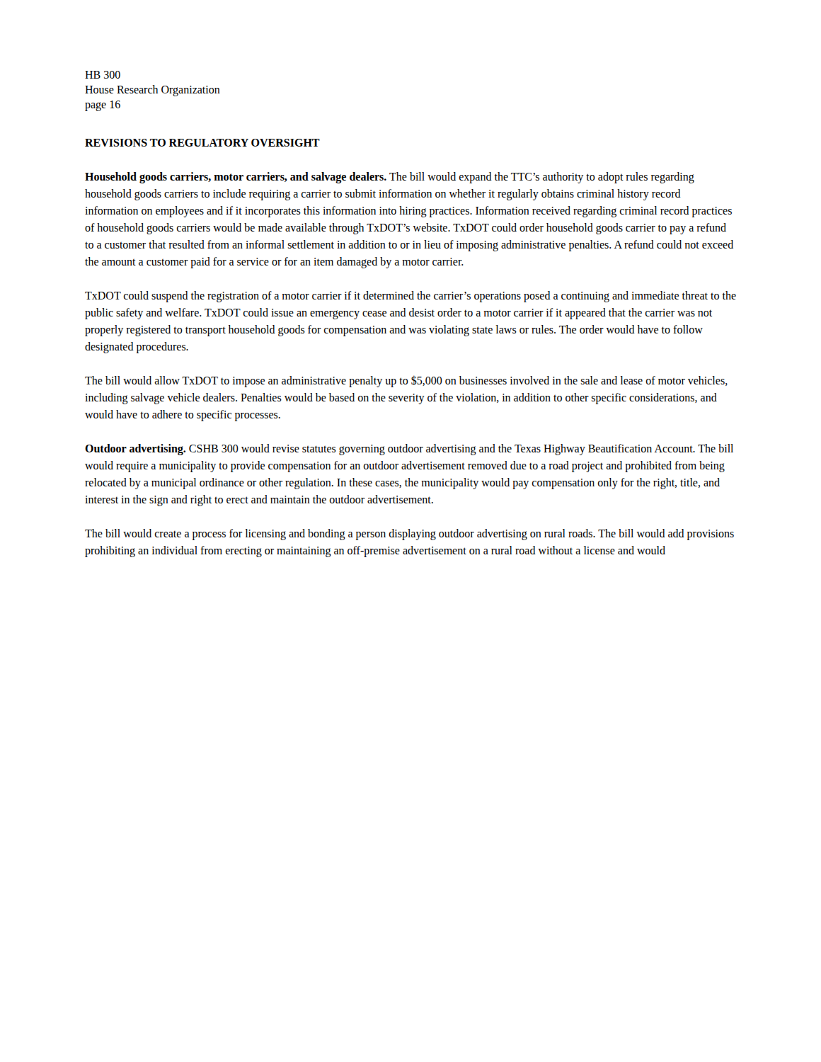HB 300
House Research Organization
page 16
Revisions to Regulatory Oversight
Household goods carriers, motor carriers, and salvage dealers. The bill would expand the TTC’s authority to adopt rules regarding household goods carriers to include requiring a carrier to submit information on whether it regularly obtains criminal history record information on employees and if it incorporates this information into hiring practices. Information received regarding criminal record practices of household goods carriers would be made available through TxDOT’s website. TxDOT could order household goods carrier to pay a refund to a customer that resulted from an informal settlement in addition to or in lieu of imposing administrative penalties. A refund could not exceed the amount a customer paid for a service or for an item damaged by a motor carrier.
TxDOT could suspend the registration of a motor carrier if it determined the carrier’s operations posed a continuing and immediate threat to the public safety and welfare. TxDOT could issue an emergency cease and desist order to a motor carrier if it appeared that the carrier was not properly registered to transport household goods for compensation and was violating state laws or rules. The order would have to follow designated procedures.
The bill would allow TxDOT to impose an administrative penalty up to $5,000 on businesses involved in the sale and lease of motor vehicles, including salvage vehicle dealers. Penalties would be based on the severity of the violation, in addition to other specific considerations, and would have to adhere to specific processes.
Outdoor advertising. CSHB 300 would revise statutes governing outdoor advertising and the Texas Highway Beautification Account. The bill would require a municipality to provide compensation for an outdoor advertisement removed due to a road project and prohibited from being relocated by a municipal ordinance or other regulation. In these cases, the municipality would pay compensation only for the right, title, and interest in the sign and right to erect and maintain the outdoor advertisement.
The bill would create a process for licensing and bonding a person displaying outdoor advertising on rural roads. The bill would add provisions prohibiting an individual from erecting or maintaining an off-premise advertisement on a rural road without a license and would